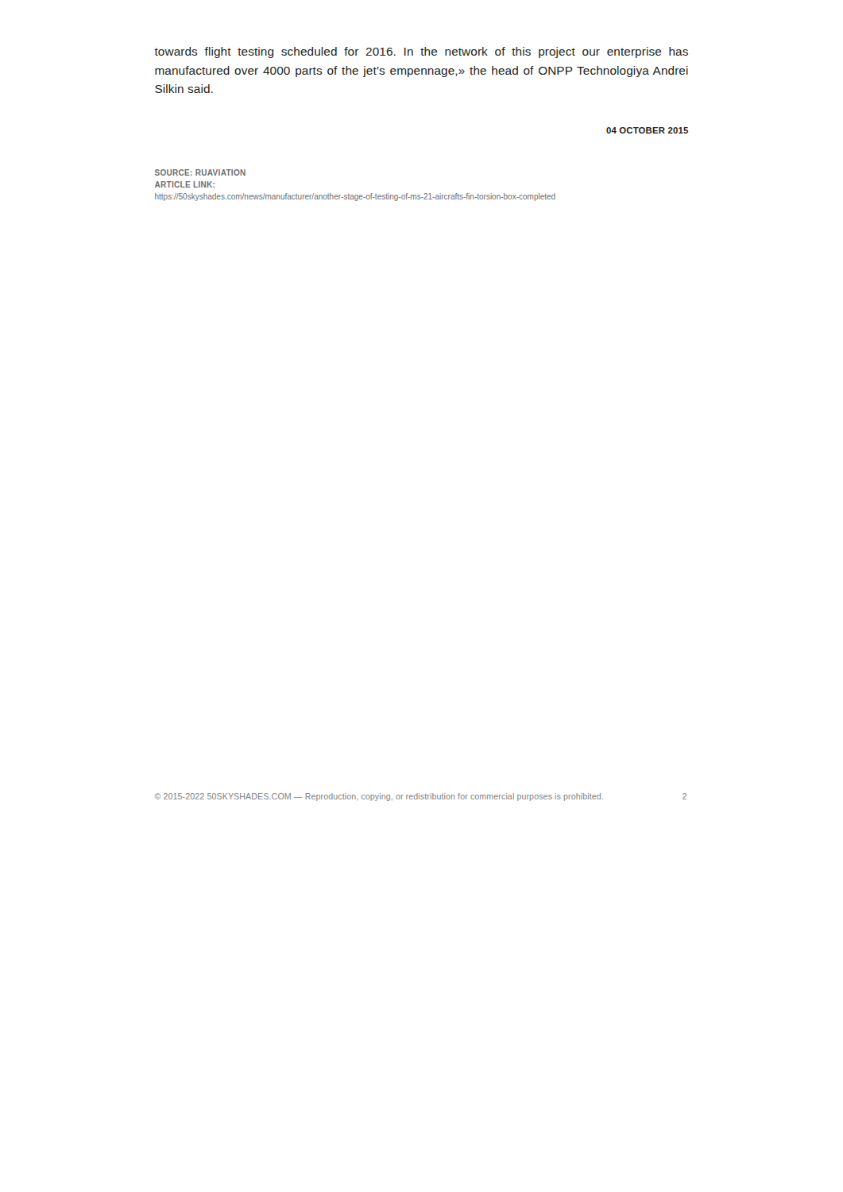towards flight testing scheduled for 2016. In the network of this project our enterprise has manufactured over 4000 parts of the jet’s empennage,» the head of ONPP Technologiya Andrei Silkin said.
04 OCTOBER 2015
SOURCE: RUAVIATION
ARTICLE LINK:
https://50skyshades.com/news/manufacturer/another-stage-of-testing-of-ms-21-aircrafts-fin-torsion-box-completed
© 2015-2022 50SKYSHADES.COM — Reproduction, copying, or redistribution for commercial purposes is prohibited.
2